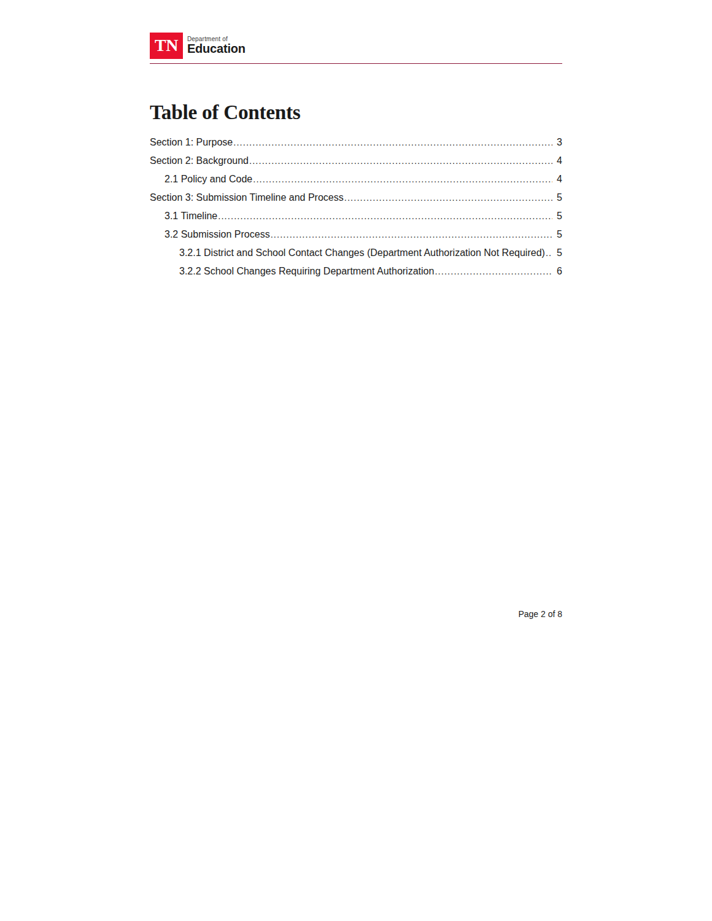TN
Department of Education
Table of Contents
Section 1: Purpose ........................................................................................................................................... 3
Section 2: Background ................................................................................................................................... 4
2.1 Policy and Code ................................................................................................................................. 4
Section 3: Submission Timeline and Process ............................................................................................. 5
3.1 Timeline ......................................................................................................................................... 5
3.2 Submission Process ......................................................................................................................... 5
3.2.1 District and School Contact Changes (Department Authorization Not Required) ............... 5
3.2.2 School Changes Requiring Department Authorization ................................................................ 6
Page 2 of 8